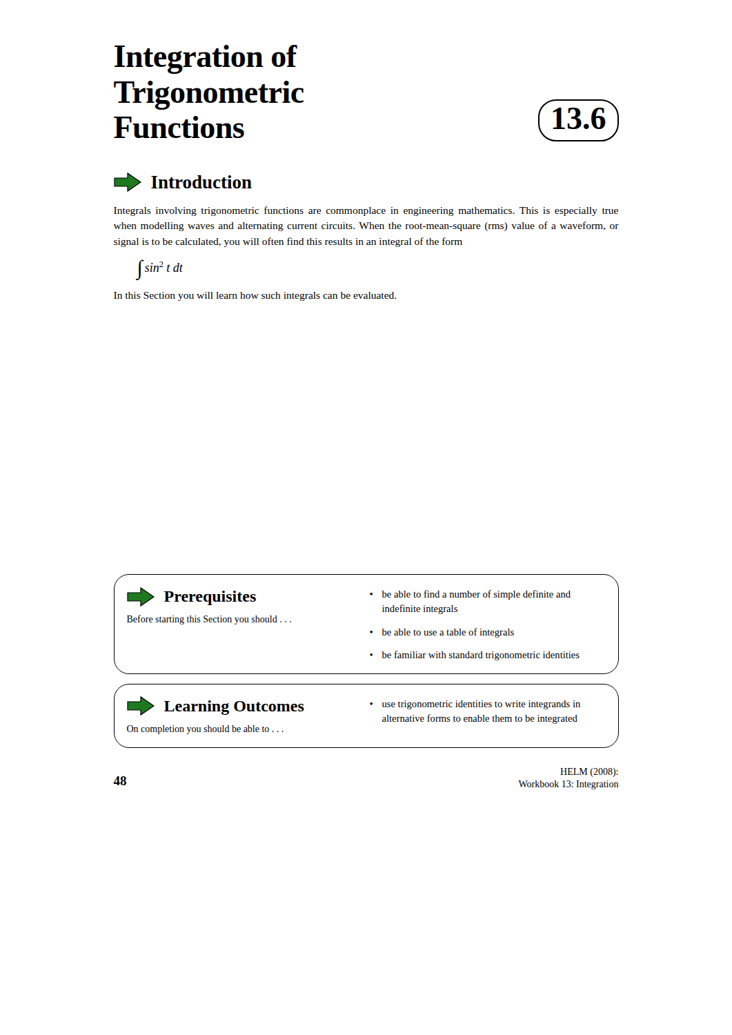Integration of
Trigonometric
Functions
13.6
Introduction
Integrals involving trigonometric functions are commonplace in engineering mathematics. This is especially true when modelling waves and alternating current circuits. When the root-mean-square (rms) value of a waveform, or signal is to be calculated, you will often find this results in an integral of the form
∫sin2 t dt
In this Section you will learn how such integrals can be evaluated.
Prerequisites
Before starting this Section you should . . .
be able to find a number of simple definite and indefinite integrals
be able to use a table of integrals
be familiar with standard trigonometric identities
Learning Outcomes
On completion you should be able to . . .
use trigonometric identities to write integrands in alternative forms to enable them to be integrated
48
HELM (2008):
Workbook 13: Integration